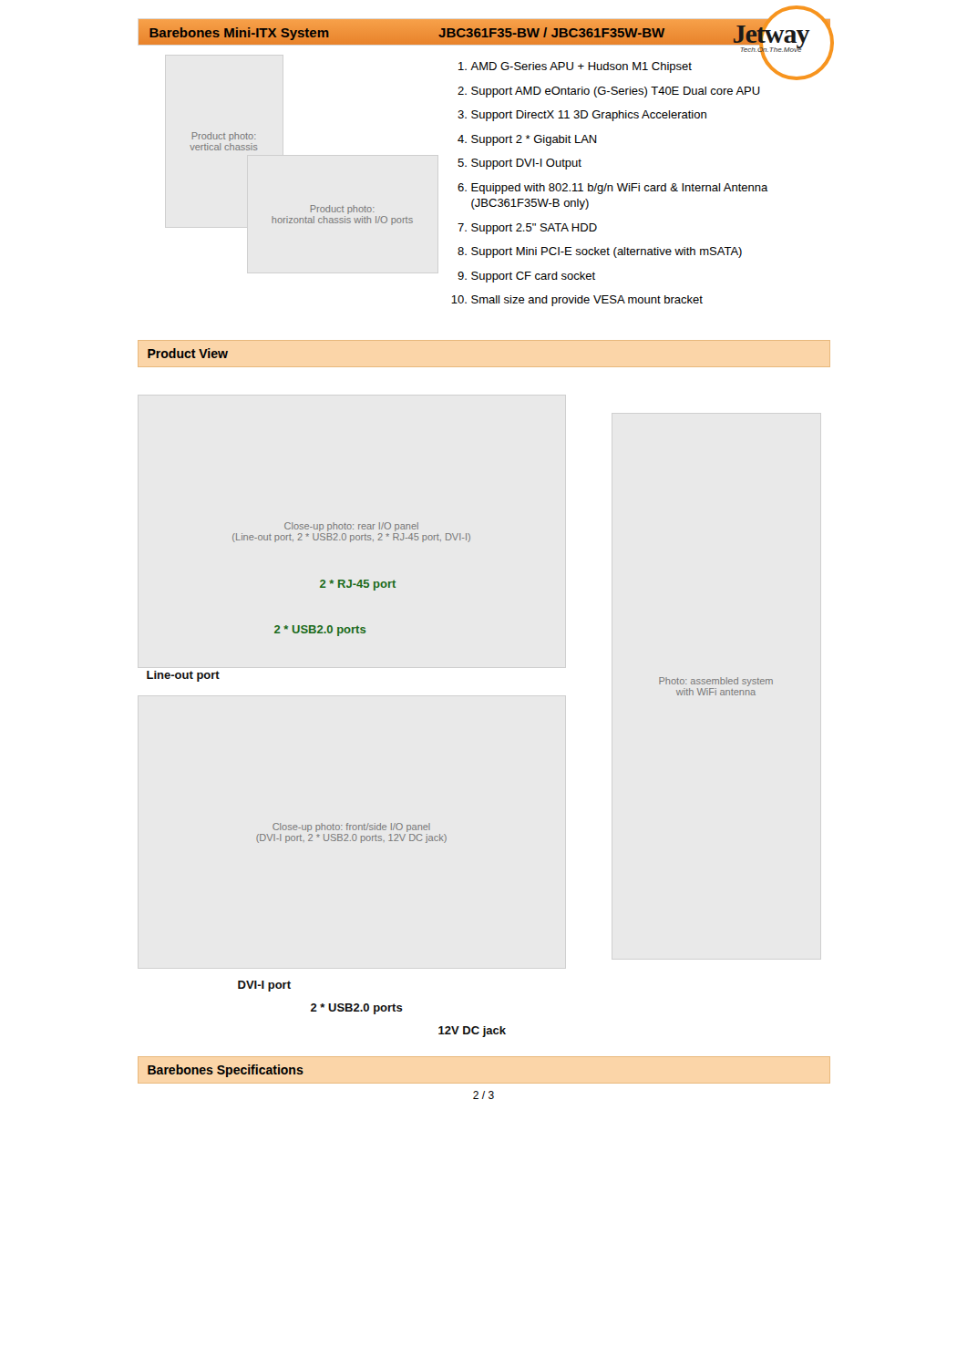Barebones Mini-ITX System JBC361F35-BW / JBC361F35W-BW
Jetway
Tech.On.The.Move
Product photo:
vertical chassis
Product photo:
horizontal chassis with I/O ports
AMD G-Series APU + Hudson M1 Chipset
Support AMD eOntario (G-Series) T40E Dual core APU
Support DirectX 11 3D Graphics Acceleration
Support 2 * Gigabit LAN
Support DVI-I Output
Equipped with 802.11 b/g/n WiFi card & Internal Antenna (JBC361F35W-B only)
Support 2.5" SATA HDD
Support Mini PCI-E socket (alternative with mSATA)
Support CF card socket
Small size and provide VESA mount bracket
Product View
Close-up photo: rear I/O panel
(Line-out port, 2 * USB2.0 ports, 2 * RJ-45 port, DVI-I)
Close-up photo: front/side I/O panel
(DVI-I port, 2 * USB2.0 ports, 12V DC jack)
Photo: assembled system
with WiFi antenna
2 * RJ-45 port
2 * USB2.0 ports
Line-out port
DVI-I port
2 * USB2.0 ports
12V DC jack
Barebones Specifications
2 / 3